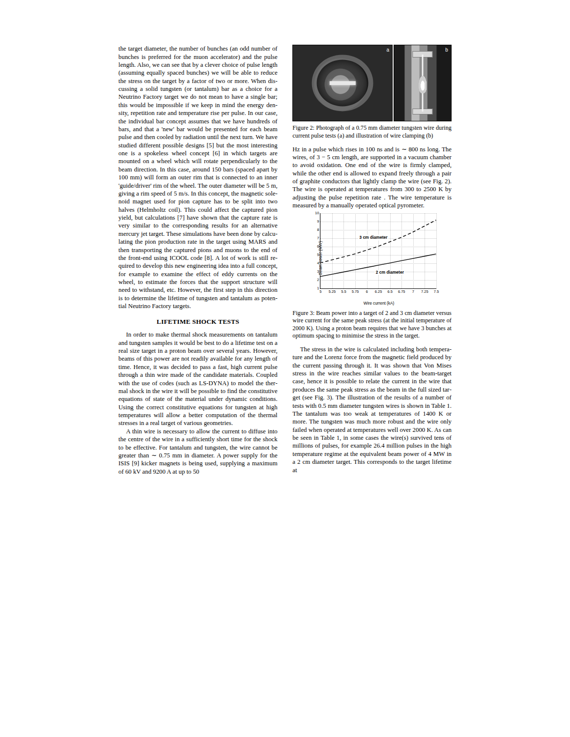the target diameter, the number of bunches (an odd number of bunches is preferred for the muon accelerator) and the pulse length. Also, we can see that by a clever choice of pulse length (assuming equally spaced bunches) we will be able to reduce the stress on the target by a factor of two or more. When discussing a solid tungsten (or tantalum) bar as a choice for a Neutrino Factory target we do not mean to have a single bar; this would be impossible if we keep in mind the energy density, repetition rate and temperature rise per pulse. In our case, the individual bar concept assumes that we have hundreds of bars, and that a 'new' bar would be presented for each beam pulse and then cooled by radiation until the next turn. We have studied different possible designs [5] but the most interesting one is a spokeless wheel concept [6] in which targets are mounted on a wheel which will rotate perpendicularly to the beam direction. In this case, around 150 bars (spaced apart by 100 mm) will form an outer rim that is connected to an inner 'guide/driver' rim of the wheel. The outer diameter will be 5 m, giving a rim speed of 5 m/s. In this concept, the magnetic solenoid magnet used for pion capture has to be split into two halves (Helmholtz coil). This could affect the captured pion yield, but calculations [7] have shown that the capture rate is very similar to the corresponding results for an alternative mercury jet target. These simulations have been done by calculating the pion production rate in the target using MARS and then transporting the captured pions and muons to the end of the front-end using ICOOL code [8]. A lot of work is still required to develop this new engineering idea into a full concept, for example to examine the effect of eddy currents on the wheel, to estimate the forces that the support structure will need to withstand, etc. However, the first step in this direction is to determine the lifetime of tungsten and tantalum as potential Neutrino Factory targets.
Lifetime Shock Tests
In order to make thermal shock measurements on tantalum and tungsten samples it would be best to do a lifetime test on a real size target in a proton beam over several years. However, beams of this power are not readily available for any length of time. Hence, it was decided to pass a fast, high current pulse through a thin wire made of the candidate materials. Coupled with the use of codes (such as LS-DYNA) to model the thermal shock in the wire it will be possible to find the constitutive equations of state of the material under dynamic conditions. Using the correct constitutive equations for tungsten at high temperatures will allow a better computation of the thermal stresses in a real target of various geometries.
A thin wire is necessary to allow the current to diffuse into the centre of the wire in a sufficiently short time for the shock to be effective. For tantalum and tungsten, the wire cannot be greater than ∼ 0.75 mm in diameter. A power supply for the ISIS [9] kicker magnets is being used, supplying a maximum of 60 kV and 9200 A at up to 50
a
b
Figure 2: Photograph of a 0.75 mm diameter tungsten wire during current pulse tests (a) and illustration of wire clamping (b)
Hz in a pulse which rises in 100 ns and is ∼ 800 ns long. The wires, of 3 − 5 cm length, are supported in a vacuum chamber to avoid oxidation. One end of the wire is firmly clamped, while the other end is allowed to expand freely through a pair of graphite conductors that lightly clamp the wire (see Fig. 2). The wire is operated at temperatures from 300 to 2500 K by adjusting the pulse repetition rate . The wire temperature is measured by a manually operated optical pyrometer.
Beam power (MW)
10 9 8 7 6 5 4 3 2 1 5 5.25 5.5 5.75 6 6.25 6.5 6.75 7 7.25 7.5
3 cm diameter 2 cm diameter
Wire current (kA)
Figure 3: Beam power into a target of 2 and 3 cm diameter versus wire current for the same peak stress (at the initial temperature of 2000 K). Using a proton beam requires that we have 3 bunches at optimum spacing to minimise the stress in the target.
The stress in the wire is calculated including both temperature and the Lorenz force from the magnetic field produced by the current passing through it. It was shown that Von Mises stress in the wire reaches similar values to the beam-target case, hence it is possible to relate the current in the wire that produces the same peak stress as the beam in the full sized target (see Fig. 3). The illustration of the results of a number of tests with 0.5 mm diameter tungsten wires is shown in Table 1. The tantalum was too weak at temperatures of 1400 K or more. The tungsten was much more robust and the wire only failed when operated at temperatures well over 2000 K. As can be seen in Table 1, in some cases the wire(s) survived tens of millions of pulses, for example 26.4 million pulses in the high temperature regime at the equivalent beam power of 4 MW in a 2 cm diameter target. This corresponds to the target lifetime at